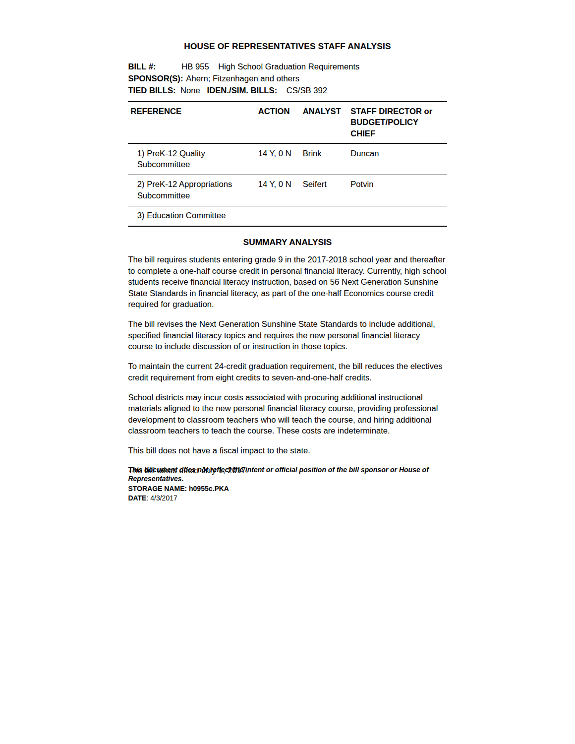HOUSE OF REPRESENTATIVES STAFF ANALYSIS
BILL #: HB 955 High School Graduation Requirements
SPONSOR(S): Ahern; Fitzenhagen and others
TIED BILLS: None IDEN./SIM. BILLS: CS/SB 392
| REFERENCE | ACTION | ANALYST | STAFF DIRECTOR or BUDGET/POLICY CHIEF |
| --- | --- | --- | --- |
| 1) PreK-12 Quality Subcommittee | 14 Y, 0 N | Brink | Duncan |
| 2) PreK-12 Appropriations Subcommittee | 14 Y, 0 N | Seifert | Potvin |
| 3) Education Committee | | | |
SUMMARY ANALYSIS
The bill requires students entering grade 9 in the 2017-2018 school year and thereafter to complete a one-half course credit in personal financial literacy. Currently, high school students receive financial literacy instruction, based on 56 Next Generation Sunshine State Standards in financial literacy, as part of the one-half Economics course credit required for graduation.
The bill revises the Next Generation Sunshine State Standards to include additional, specified financial literacy topics and requires the new personal financial literacy course to include discussion of or instruction in those topics.
To maintain the current 24-credit graduation requirement, the bill reduces the electives credit requirement from eight credits to seven-and-one-half credits.
School districts may incur costs associated with procuring additional instructional materials aligned to the new personal financial literacy course, providing professional development to classroom teachers who will teach the course, and hiring additional classroom teachers to teach the course. These costs are indeterminate.
This bill does not have a fiscal impact to the state.
The bill takes effect July 1, 2017.
This document does not reflect the intent or official position of the bill sponsor or House of Representatives.
STORAGE NAME: h0955c.PKA
DATE: 4/3/2017